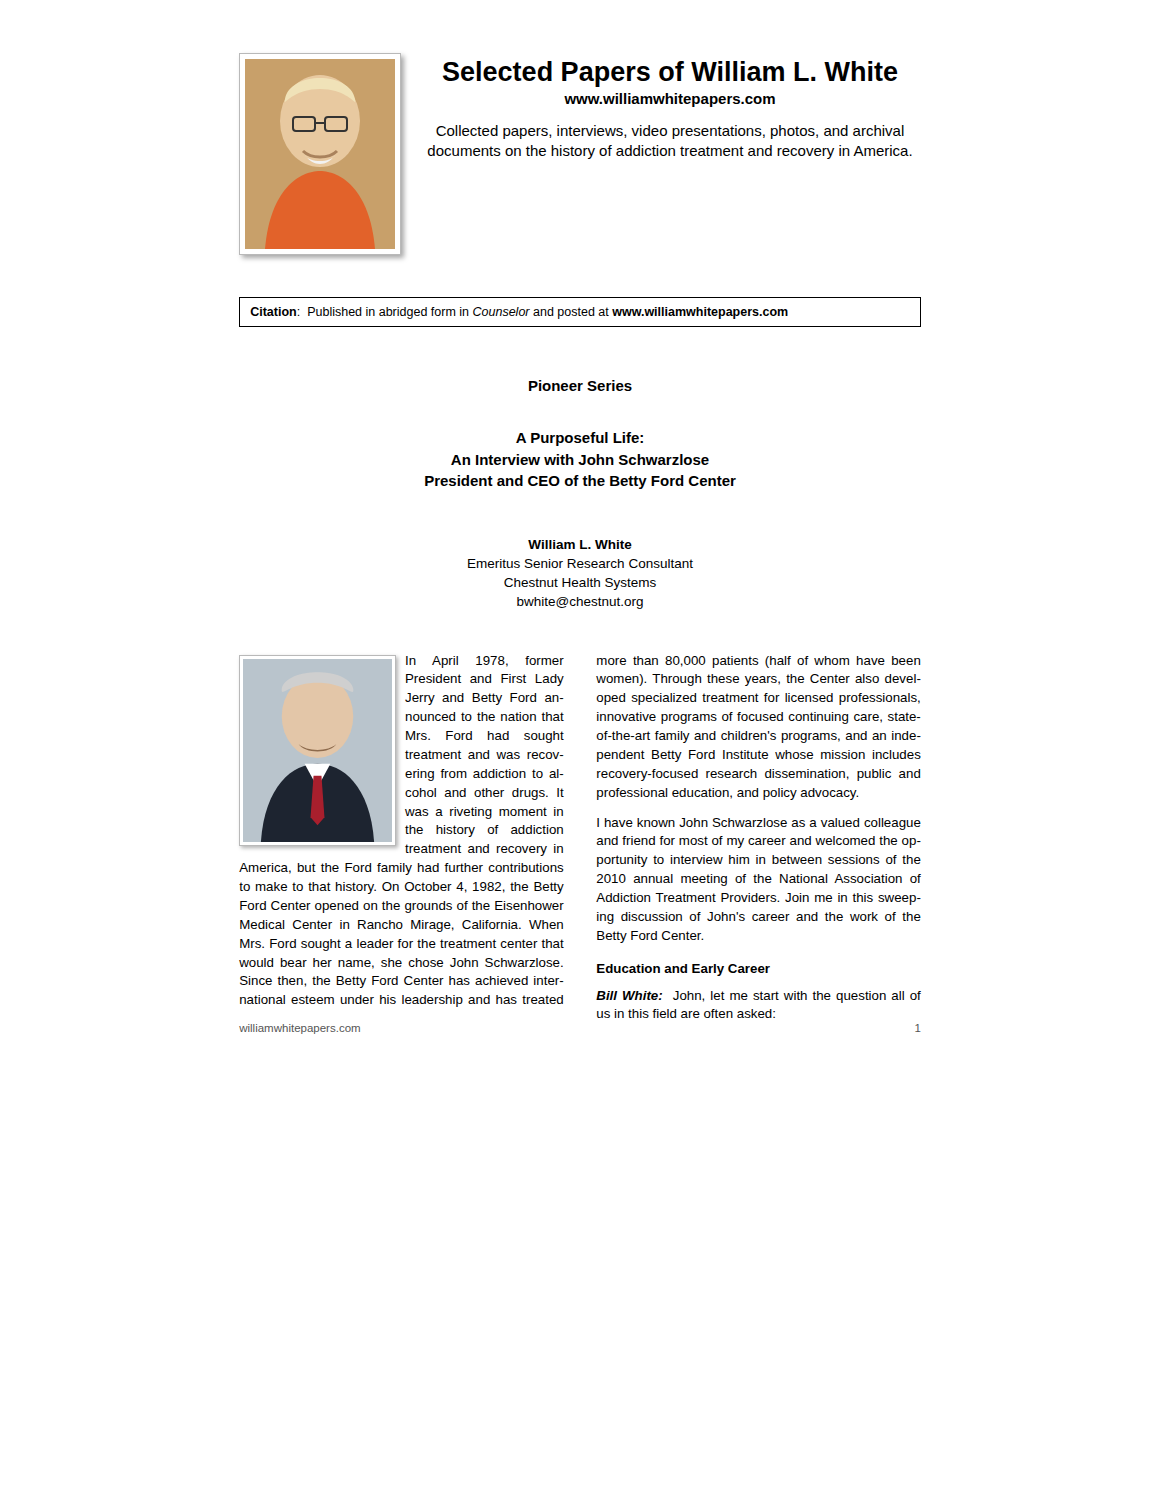Selected Papers of William L. White
www.williamwhitepapers.com
Collected papers, interviews, video presentations, photos, and archival documents on the history of addiction treatment and recovery in America.
Citation: Published in abridged form in Counselor and posted at www.williamwhitepapers.com
Pioneer Series
A Purposeful Life:
An Interview with John Schwarzlose
President and CEO of the Betty Ford Center
William L. White
Emeritus Senior Research Consultant
Chestnut Health Systems
bwhite@chestnut.org
In April 1978, former President and First Lady Jerry and Betty Ford announced to the nation that Mrs. Ford had sought treatment and was recovering from addiction to alcohol and other drugs. It was a riveting moment in the history of addiction treatment and recovery in America, but the Ford family had further contributions to make to that history. On October 4, 1982, the Betty Ford Center opened on the grounds of the Eisenhower Medical Center in Rancho Mirage, California. When Mrs. Ford sought a leader for the treatment center that would bear her name, she chose John Schwarzlose. Since then, the Betty Ford Center has achieved international esteem under his leadership and has treated more than 80,000 patients (half of whom have been women). Through these years, the Center also developed specialized treatment for licensed professionals, innovative programs of focused continuing care, state-of-the-art family and children's programs, and an independent Betty Ford Institute whose mission includes recovery-focused research dissemination, public and professional education, and policy advocacy.
I have known John Schwarzlose as a valued colleague and friend for most of my career and welcomed the opportunity to interview him in between sessions of the 2010 annual meeting of the National Association of Addiction Treatment Providers. Join me in this sweeping discussion of John's career and the work of the Betty Ford Center.
Education and Early Career
Bill White: John, let me start with the question all of us in this field are often asked:
williamwhitepapers.com 1